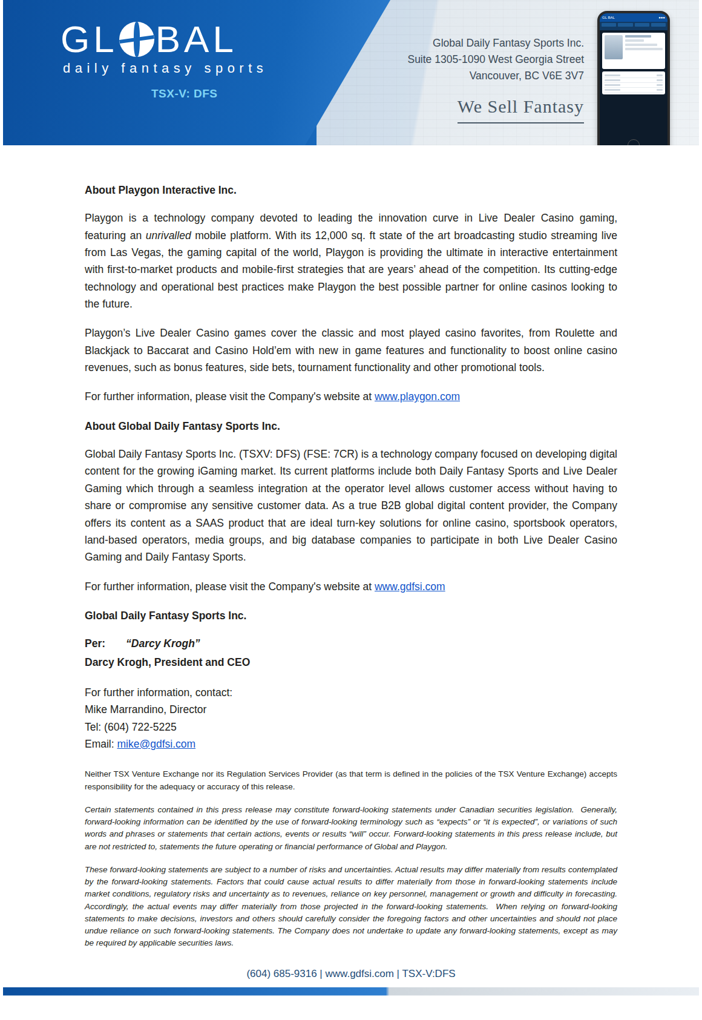GL BAL
daily fantasy sports
TSX-V: DFS
Global Daily Fantasy Sports Inc.
Suite 1305-1090 West Georgia Street
Vancouver, BC V6E 3V7
We Sell Fantasy
GL BAL●●●
About Playgon Interactive Inc.
Playgon is a technology company devoted to leading the innovation curve in Live Dealer Casino gaming, featuring an unrivalled mobile platform. With its 12,000 sq. ft state of the art broadcasting studio streaming live from Las Vegas, the gaming capital of the world, Playgon is providing the ultimate in interactive entertainment with first-to-market products and mobile-first strategies that are years’ ahead of the competition. Its cutting-edge technology and operational best practices make Playgon the best possible partner for online casinos looking to the future.
Playgon’s Live Dealer Casino games cover the classic and most played casino favorites, from Roulette and Blackjack to Baccarat and Casino Hold’em with new in game features and functionality to boost online casino revenues, such as bonus features, side bets, tournament functionality and other promotional tools.
For further information, please visit the Company's website at www.playgon.com
About Global Daily Fantasy Sports Inc.
Global Daily Fantasy Sports Inc. (TSXV: DFS) (FSE: 7CR) is a technology company focused on developing digital content for the growing iGaming market. Its current platforms include both Daily Fantasy Sports and Live Dealer Gaming which through a seamless integration at the operator level allows customer access without having to share or compromise any sensitive customer data. As a true B2B global digital content provider, the Company offers its content as a SAAS product that are ideal turn-key solutions for online casino, sportsbook operators, land-based operators, media groups, and big database companies to participate in both Live Dealer Casino Gaming and Daily Fantasy Sports.
For further information, please visit the Company's website at www.gdfsi.com
Global Daily Fantasy Sports Inc.
Per: “Darcy Krogh”
Darcy Krogh, President and CEO
For further information, contact:
Mike Marrandino, Director
Tel: (604) 722-5225
Email: mike@gdfsi.com
Neither TSX Venture Exchange nor its Regulation Services Provider (as that term is defined in the policies of the TSX Venture Exchange) accepts responsibility for the adequacy or accuracy of this release.
Certain statements contained in this press release may constitute forward-looking statements under Canadian securities legislation. Generally, forward-looking information can be identified by the use of forward-looking terminology such as “expects” or “it is expected”, or variations of such words and phrases or statements that certain actions, events or results “will” occur. Forward-looking statements in this press release include, but are not restricted to, statements the future operating or financial performance of Global and Playgon.
These forward-looking statements are subject to a number of risks and uncertainties. Actual results may differ materially from results contemplated by the forward-looking statements. Factors that could cause actual results to differ materially from those in forward-looking statements include market conditions, regulatory risks and uncertainty as to revenues, reliance on key personnel, management or growth and difficulty in forecasting. Accordingly, the actual events may differ materially from those projected in the forward-looking statements. When relying on forward-looking statements to make decisions, investors and others should carefully consider the foregoing factors and other uncertainties and should not place undue reliance on such forward-looking statements. The Company does not undertake to update any forward-looking statements, except as may be required by applicable securities laws.
(604) 685-9316 | www.gdfsi.com | TSX-V:DFS